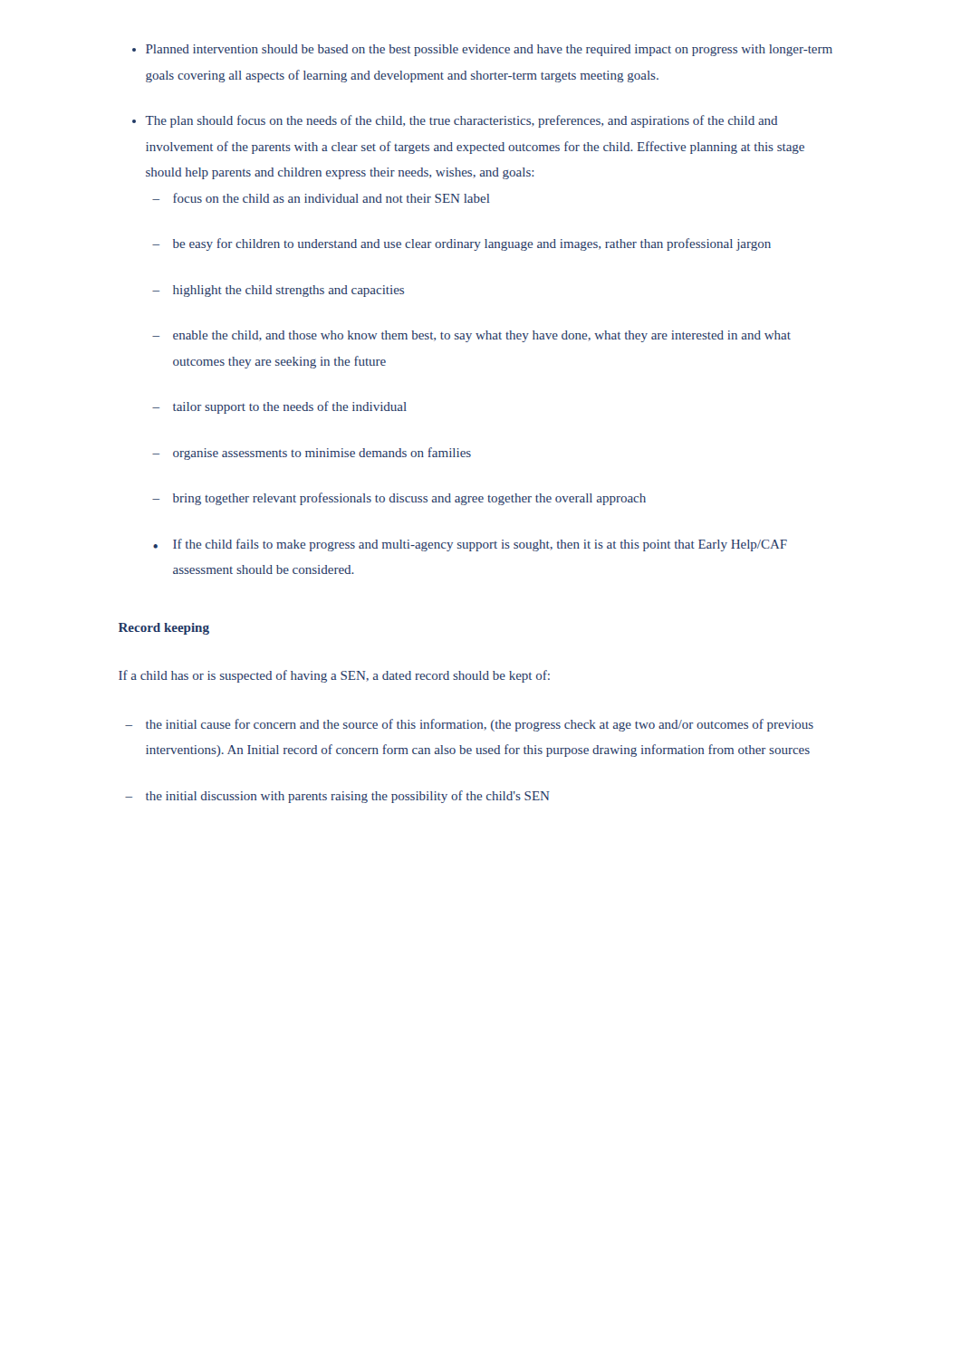Planned intervention should be based on the best possible evidence and have the required impact on progress with longer-term goals covering all aspects of learning and development and shorter-term targets meeting goals.
The plan should focus on the needs of the child, the true characteristics, preferences, and aspirations of the child and involvement of the parents with a clear set of targets and expected outcomes for the child. Effective planning at this stage should help parents and children express their needs, wishes, and goals:
focus on the child as an individual and not their SEN label
be easy for children to understand and use clear ordinary language and images, rather than professional jargon
highlight the child strengths and capacities
enable the child, and those who know them best, to say what they have done, what they are interested in and what outcomes they are seeking in the future
tailor support to the needs of the individual
organise assessments to minimise demands on families
bring together relevant professionals to discuss and agree together the overall approach
If the child fails to make progress and multi-agency support is sought, then it is at this point that Early Help/CAF assessment should be considered.
Record keeping
If a child has or is suspected of having a SEN, a dated record should be kept of:
the initial cause for concern and the source of this information, (the progress check at age two and/or outcomes of previous interventions). An Initial record of concern form can also be used for this purpose drawing information from other sources
the initial discussion with parents raising the possibility of the child's SEN